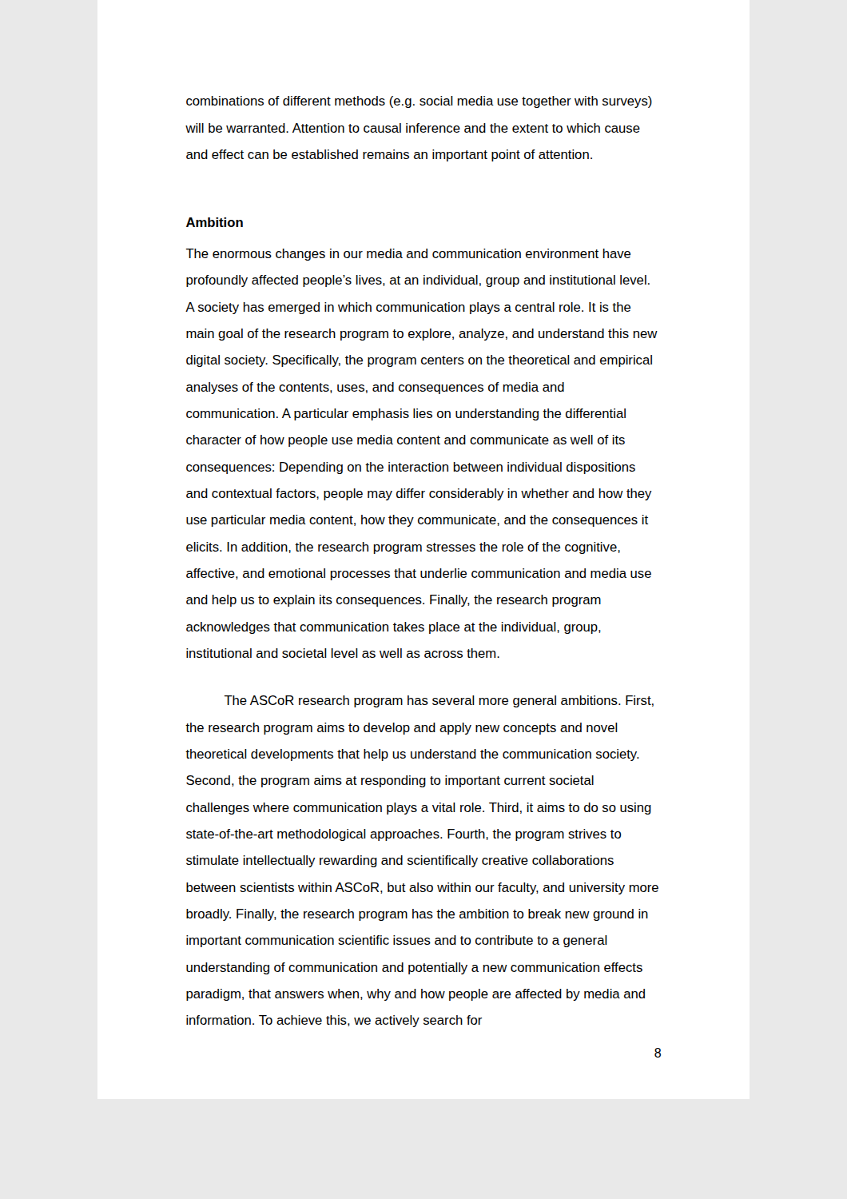combinations of different methods (e.g. social media use together with surveys) will be warranted. Attention to causal inference and the extent to which cause and effect can be established remains an important point of attention.
Ambition
The enormous changes in our media and communication environment have profoundly affected people’s lives, at an individual, group and institutional level. A society has emerged in which communication plays a central role. It is the main goal of the research program to explore, analyze, and understand this new digital society. Specifically, the program centers on the theoretical and empirical analyses of the contents, uses, and consequences of media and communication. A particular emphasis lies on understanding the differential character of how people use media content and communicate as well of its consequences: Depending on the interaction between individual dispositions and contextual factors, people may differ considerably in whether and how they use particular media content, how they communicate, and the consequences it elicits. In addition, the research program stresses the role of the cognitive, affective, and emotional processes that underlie communication and media use and help us to explain its consequences. Finally, the research program acknowledges that communication takes place at the individual, group, institutional and societal level as well as across them.
The ASCoR research program has several more general ambitions. First, the research program aims to develop and apply new concepts and novel theoretical developments that help us understand the communication society. Second, the program aims at responding to important current societal challenges where communication plays a vital role. Third, it aims to do so using state-of-the-art methodological approaches. Fourth, the program strives to stimulate intellectually rewarding and scientifically creative collaborations between scientists within ASCoR, but also within our faculty, and university more broadly. Finally, the research program has the ambition to break new ground in important communication scientific issues and to contribute to a general understanding of communication and potentially a new communication effects paradigm, that answers when, why and how people are affected by media and information. To achieve this, we actively search for
8